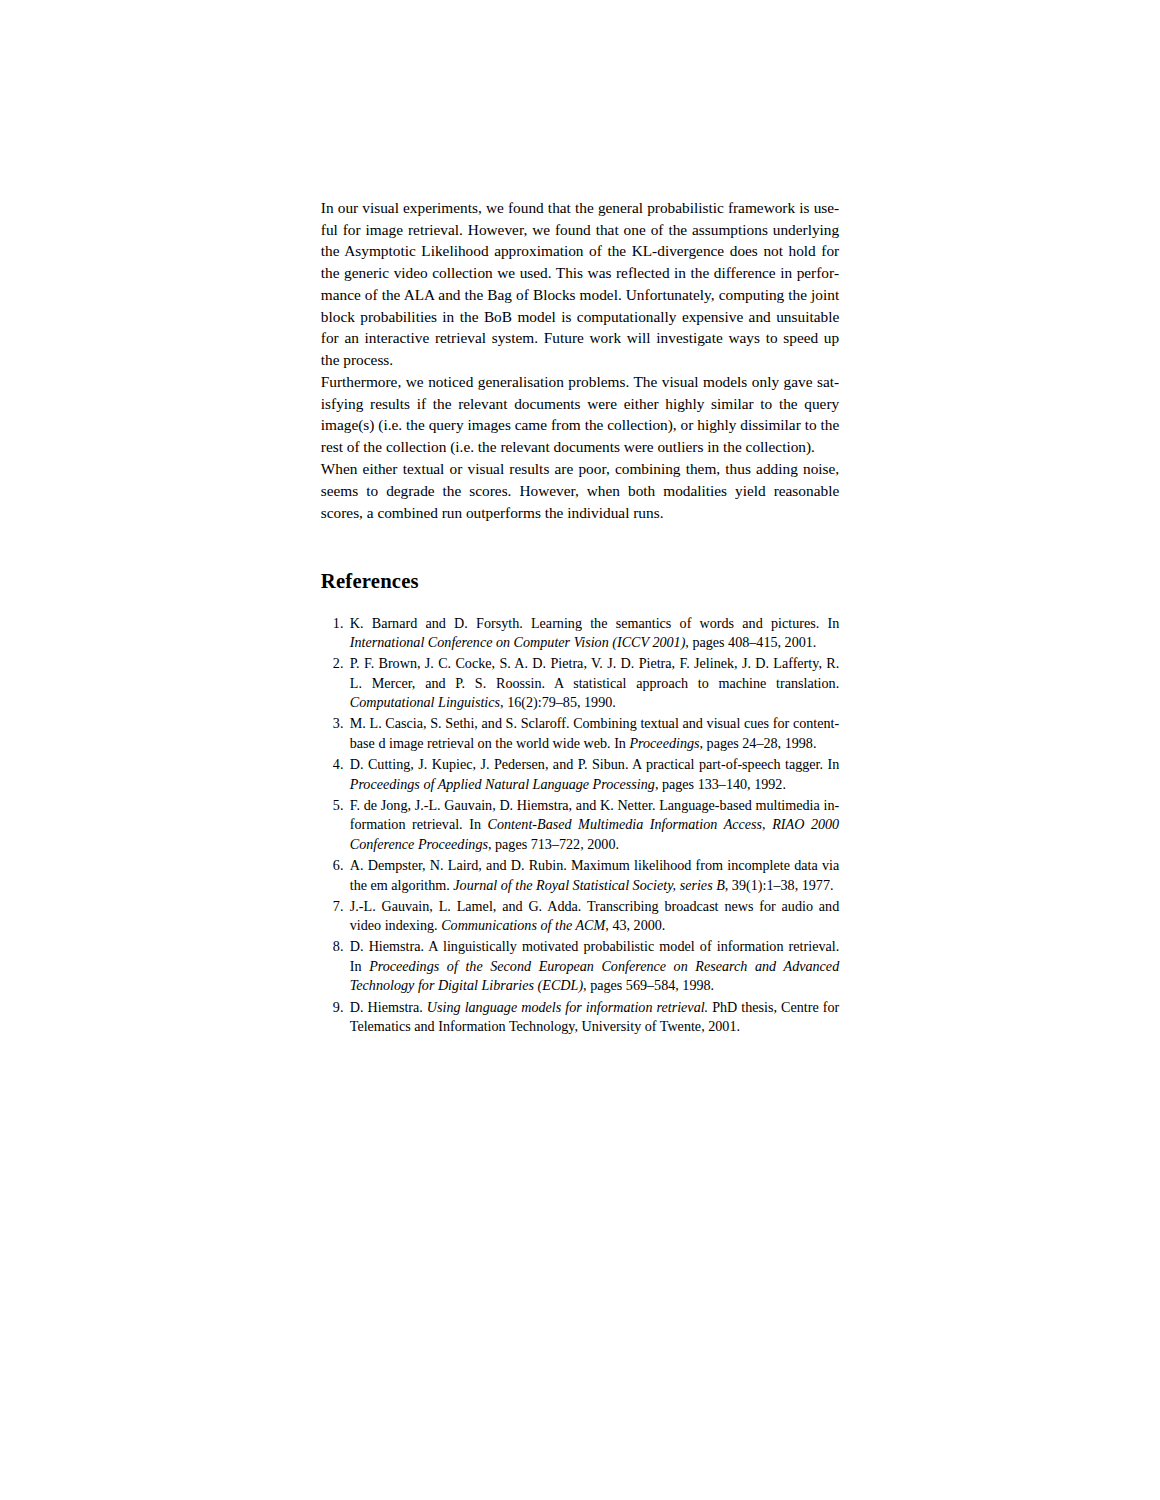In our visual experiments, we found that the general probabilistic framework is useful for image retrieval. However, we found that one of the assumptions underlying the Asymptotic Likelihood approximation of the KL-divergence does not hold for the generic video collection we used. This was reflected in the difference in performance of the ALA and the Bag of Blocks model. Unfortunately, computing the joint block probabilities in the BoB model is computationally expensive and unsuitable for an interactive retrieval system. Future work will investigate ways to speed up the process.
Furthermore, we noticed generalisation problems. The visual models only gave satisfying results if the relevant documents were either highly similar to the query image(s) (i.e. the query images came from the collection), or highly dissimilar to the rest of the collection (i.e. the relevant documents were outliers in the collection).
When either textual or visual results are poor, combining them, thus adding noise, seems to degrade the scores. However, when both modalities yield reasonable scores, a combined run outperforms the individual runs.
References
K. Barnard and D. Forsyth. Learning the semantics of words and pictures. In International Conference on Computer Vision (ICCV 2001), pages 408–415, 2001.
P. F. Brown, J. C. Cocke, S. A. D. Pietra, V. J. D. Pietra, F. Jelinek, J. D. Lafferty, R. L. Mercer, and P. S. Roossin. A statistical approach to machine translation. Computational Linguistics, 16(2):79–85, 1990.
M. L. Cascia, S. Sethi, and S. Sclaroff. Combining textual and visual cues for content-base d image retrieval on the world wide web. In Proceedings, pages 24–28, 1998.
D. Cutting, J. Kupiec, J. Pedersen, and P. Sibun. A practical part-of-speech tagger. In Proceedings of Applied Natural Language Processing, pages 133–140, 1992.
F. de Jong, J.-L. Gauvain, D. Hiemstra, and K. Netter. Language-based multimedia information retrieval. In Content-Based Multimedia Information Access, RIAO 2000 Conference Proceedings, pages 713–722, 2000.
A. Dempster, N. Laird, and D. Rubin. Maximum likelihood from incomplete data via the em algorithm. Journal of the Royal Statistical Society, series B, 39(1):1–38, 1977.
J.-L. Gauvain, L. Lamel, and G. Adda. Transcribing broadcast news for audio and video indexing. Communications of the ACM, 43, 2000.
D. Hiemstra. A linguistically motivated probabilistic model of information retrieval. In Proceedings of the Second European Conference on Research and Advanced Technology for Digital Libraries (ECDL), pages 569–584, 1998.
D. Hiemstra. Using language models for information retrieval. PhD thesis, Centre for Telematics and Information Technology, University of Twente, 2001.